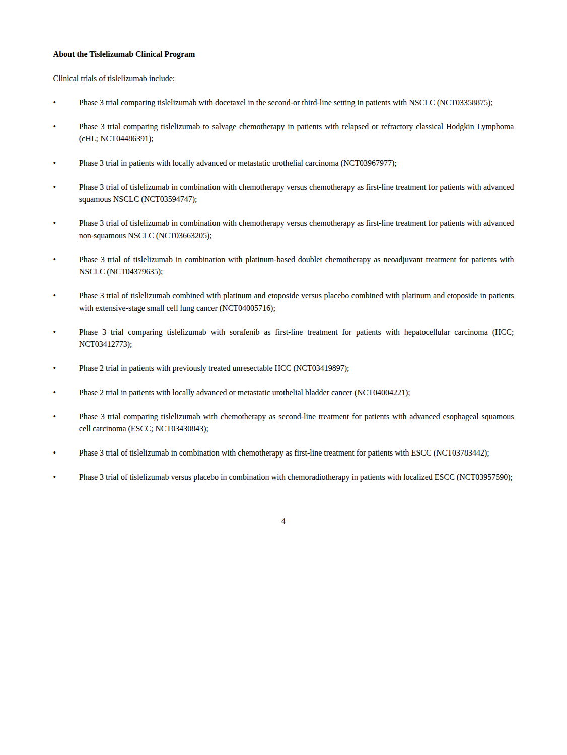About the Tislelizumab Clinical Program
Clinical trials of tislelizumab include:
Phase 3 trial comparing tislelizumab with docetaxel in the second-or third-line setting in patients with NSCLC (NCT03358875);
Phase 3 trial comparing tislelizumab to salvage chemotherapy in patients with relapsed or refractory classical Hodgkin Lymphoma (cHL; NCT04486391);
Phase 3 trial in patients with locally advanced or metastatic urothelial carcinoma (NCT03967977);
Phase 3 trial of tislelizumab in combination with chemotherapy versus chemotherapy as first-line treatment for patients with advanced squamous NSCLC (NCT03594747);
Phase 3 trial of tislelizumab in combination with chemotherapy versus chemotherapy as first-line treatment for patients with advanced non-squamous NSCLC (NCT03663205);
Phase 3 trial of tislelizumab in combination with platinum-based doublet chemotherapy as neoadjuvant treatment for patients with NSCLC (NCT04379635);
Phase 3 trial of tislelizumab combined with platinum and etoposide versus placebo combined with platinum and etoposide in patients with extensive-stage small cell lung cancer (NCT04005716);
Phase 3 trial comparing tislelizumab with sorafenib as first-line treatment for patients with hepatocellular carcinoma (HCC; NCT03412773);
Phase 2 trial in patients with previously treated unresectable HCC (NCT03419897);
Phase 2 trial in patients with locally advanced or metastatic urothelial bladder cancer (NCT04004221);
Phase 3 trial comparing tislelizumab with chemotherapy as second-line treatment for patients with advanced esophageal squamous cell carcinoma (ESCC; NCT03430843);
Phase 3 trial of tislelizumab in combination with chemotherapy as first-line treatment for patients with ESCC (NCT03783442);
Phase 3 trial of tislelizumab versus placebo in combination with chemoradiotherapy in patients with localized ESCC (NCT03957590);
4